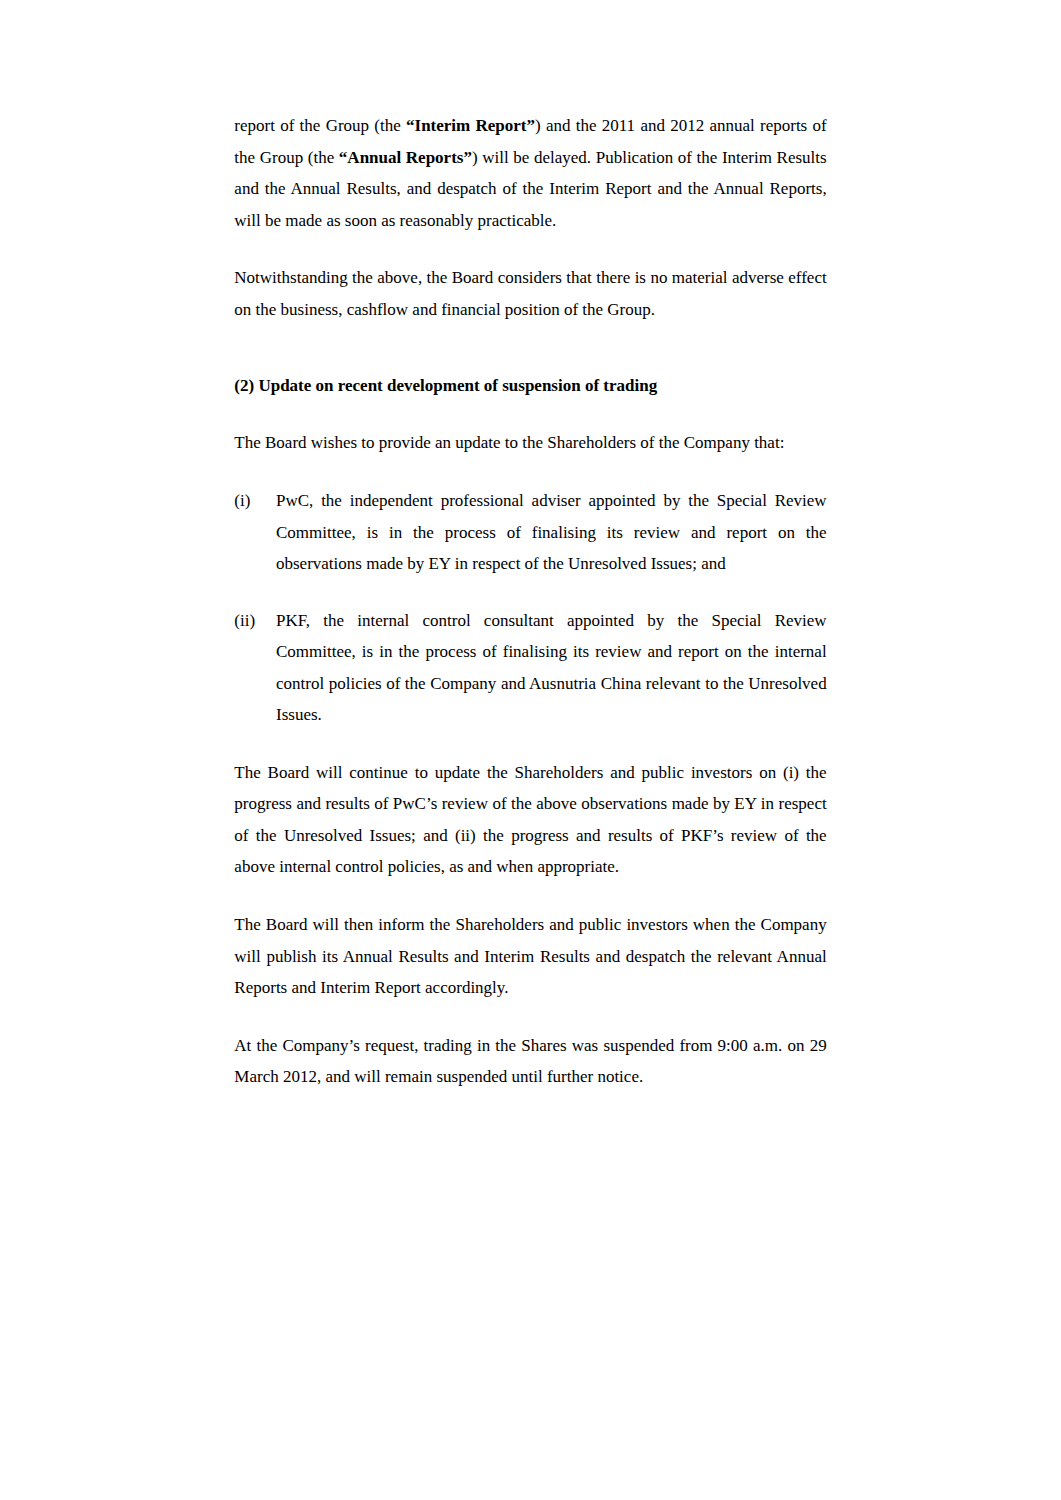report of the Group (the “Interim Report”) and the 2011 and 2012 annual reports of the Group (the “Annual Reports”) will be delayed. Publication of the Interim Results and the Annual Results, and despatch of the Interim Report and the Annual Reports, will be made as soon as reasonably practicable.
Notwithstanding the above, the Board considers that there is no material adverse effect on the business, cashflow and financial position of the Group.
(2) Update on recent development of suspension of trading
The Board wishes to provide an update to the Shareholders of the Company that:
(i) PwC, the independent professional adviser appointed by the Special Review Committee, is in the process of finalising its review and report on the observations made by EY in respect of the Unresolved Issues; and
(ii) PKF, the internal control consultant appointed by the Special Review Committee, is in the process of finalising its review and report on the internal control policies of the Company and Ausnutria China relevant to the Unresolved Issues.
The Board will continue to update the Shareholders and public investors on (i) the progress and results of PwC’s review of the above observations made by EY in respect of the Unresolved Issues; and (ii) the progress and results of PKF’s review of the above internal control policies, as and when appropriate.
The Board will then inform the Shareholders and public investors when the Company will publish its Annual Results and Interim Results and despatch the relevant Annual Reports and Interim Report accordingly.
At the Company’s request, trading in the Shares was suspended from 9:00 a.m. on 29 March 2012, and will remain suspended until further notice.